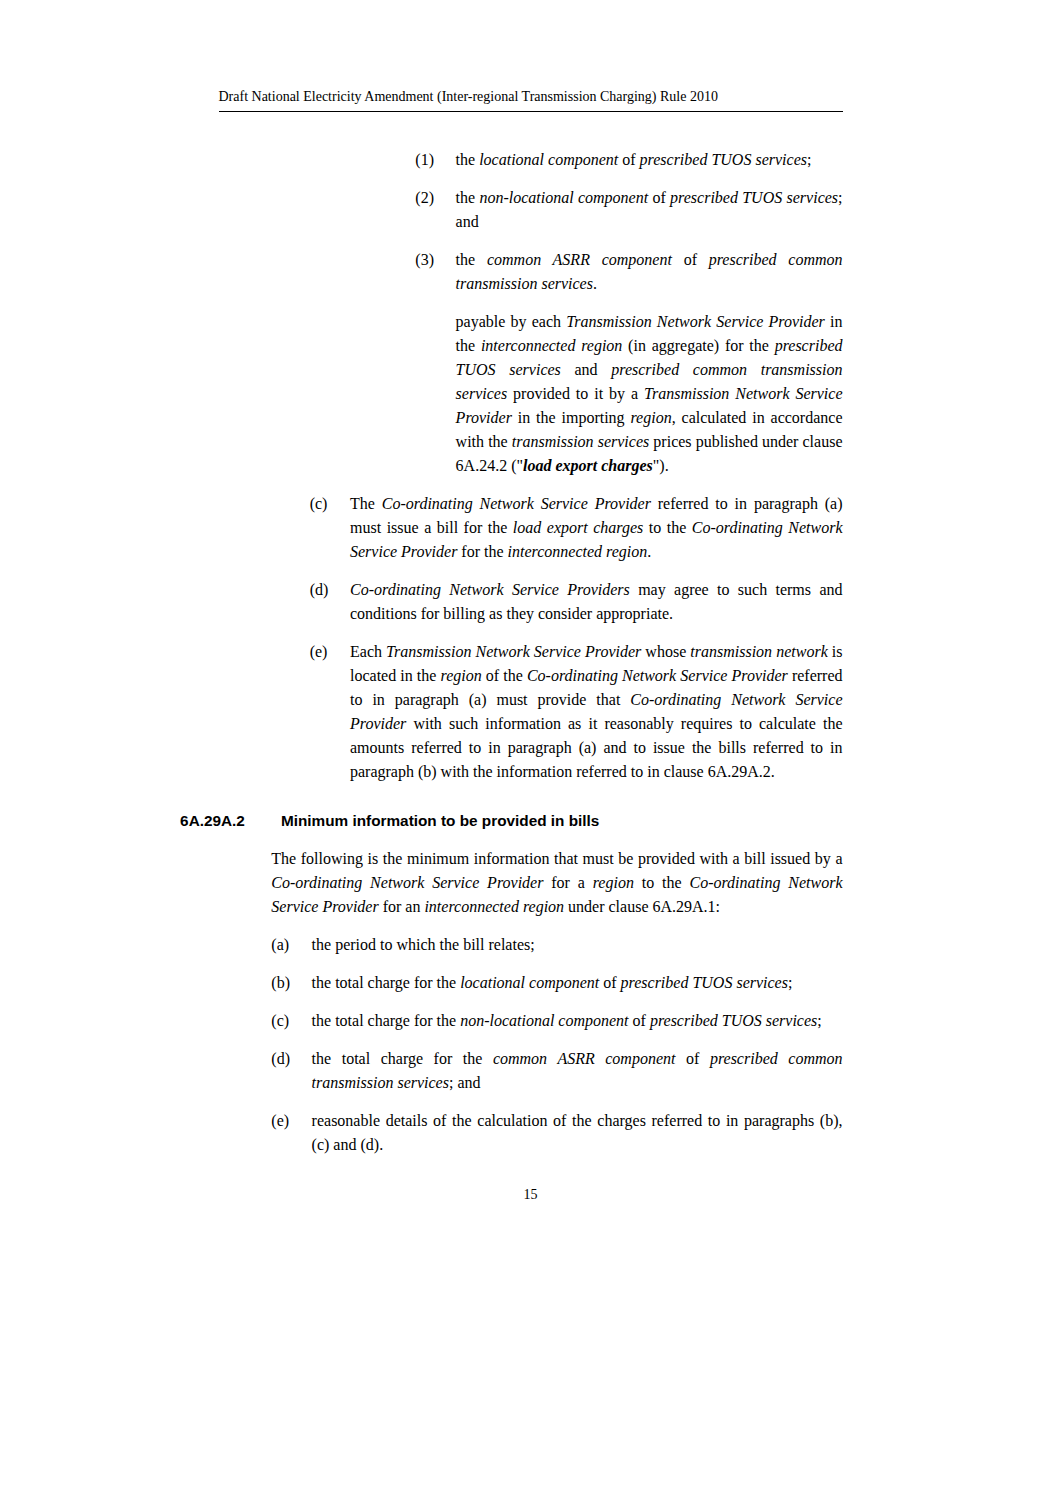Draft National Electricity Amendment (Inter-regional Transmission Charging) Rule 2010
(1)
the locational component of prescribed TUOS services;
(2)
the non-locational component of prescribed TUOS services; and
(3)
the common ASRR component of prescribed common transmission services.
payable by each Transmission Network Service Provider in the interconnected region (in aggregate) for the prescribed TUOS services and prescribed common transmission services provided to it by a Transmission Network Service Provider in the importing region, calculated in accordance with the transmission services prices published under clause 6A.24.2 ("load export charges").
(c)
The Co-ordinating Network Service Provider referred to in paragraph (a) must issue a bill for the load export charges to the Co-ordinating Network Service Provider for the interconnected region.
(d)
Co-ordinating Network Service Providers may agree to such terms and conditions for billing as they consider appropriate.
(e)
Each Transmission Network Service Provider whose transmission network is located in the region of the Co-ordinating Network Service Provider referred to in paragraph (a) must provide that Co-ordinating Network Service Provider with such information as it reasonably requires to calculate the amounts referred to in paragraph (a) and to issue the bills referred to in paragraph (b) with the information referred to in clause 6A.29A.2.
6A.29A.2
Minimum information to be provided in bills
The following is the minimum information that must be provided with a bill issued by a Co-ordinating Network Service Provider for a region to the Co-ordinating Network Service Provider for an interconnected region under clause 6A.29A.1:
(a)
the period to which the bill relates;
(b)
the total charge for the locational component of prescribed TUOS services;
(c)
the total charge for the non-locational component of prescribed TUOS services;
(d)
the total charge for the common ASRR component of prescribed common transmission services; and
(e)
reasonable details of the calculation of the charges referred to in paragraphs (b), (c) and (d).
15